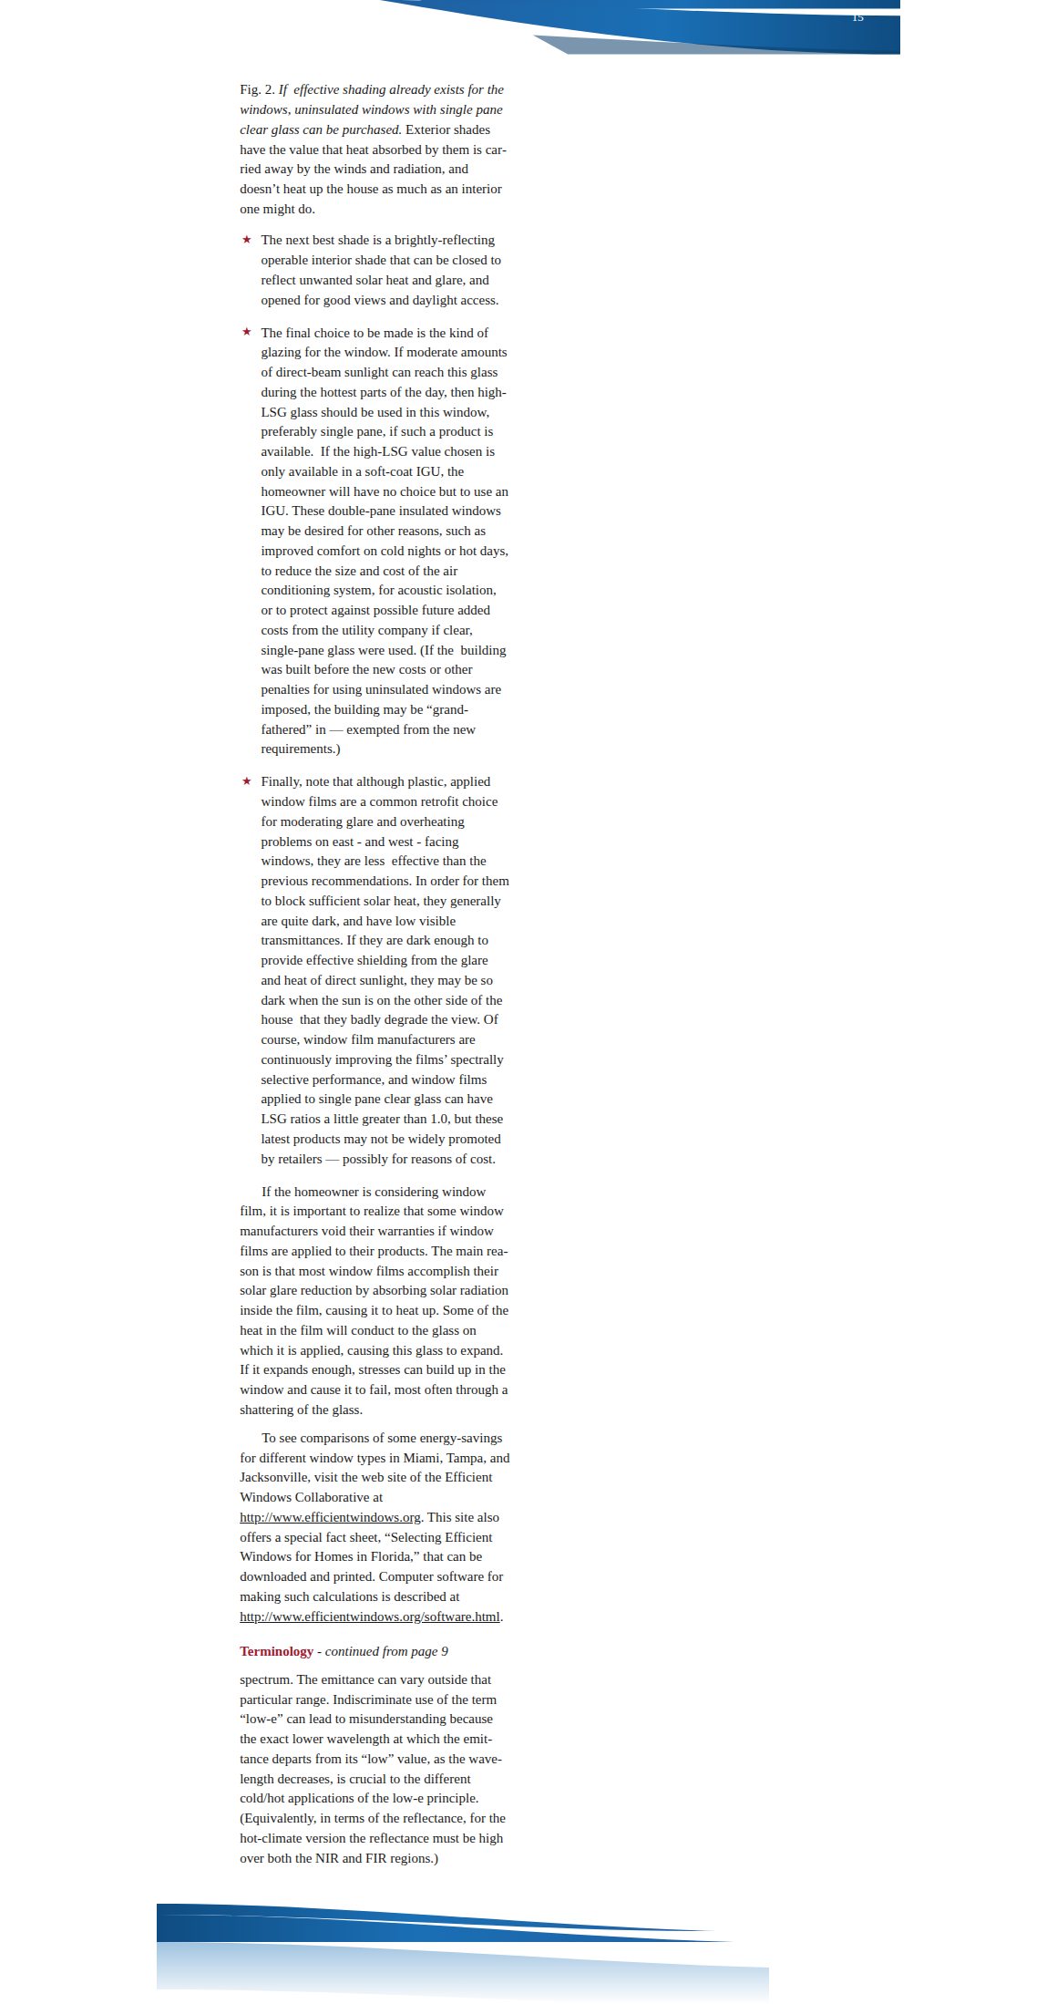15
Fig. 2. If effective shading already exists for the windows, uninsulated windows with single pane clear glass can be purchased. Exterior shades have the value that heat absorbed by them is carried away by the winds and radiation, and doesn’t heat up the house as much as an interior one might do.
The next best shade is a brightly-reflecting operable interior shade that can be closed to reflect unwanted solar heat and glare, and opened for good views and daylight access.
The final choice to be made is the kind of glazing for the window. If moderate amounts of direct-beam sunlight can reach this glass during the hottest parts of the day, then high-LSG glass should be used in this window, preferably single pane, if such a product is available. If the high-LSG value chosen is only available in a soft-coat IGU, the homeowner will have no choice but to use an IGU. These double-pane insulated windows may be desired for other reasons, such as improved comfort on cold nights or hot days, to reduce the size and cost of the air conditioning system, for acoustic isolation, or to protect against possible future added costs from the utility company if clear, single-pane glass were used. (If the building was built before the new costs or other penalties for using uninsulated windows are imposed, the building may be “grand-fathered” in — exempted from the new requirements.)
Finally, note that although plastic, applied window films are a common retrofit choice for moderating glare and overheating problems on east - and west - facing windows, they are less effective than the previous recommendations. In order for them to block sufficient solar heat, they generally are quite dark, and have low visible transmittances. If they are dark enough to provide effective shielding from the glare and heat of direct sunlight, they may be so dark when the sun is on the other side of the house that they badly degrade the view. Of course, window film manufacturers are continuously improving the films’ spectrally selective performance, and window films applied to single pane clear glass can have LSG ratios a little greater than 1.0, but these latest products may not be widely promoted by retailers — possibly for reasons of cost.
If the homeowner is considering window film, it is important to realize that some window manufacturers void their warranties if window films are applied to their products. The main reason is that most window films accomplish their solar glare reduction by absorbing solar radiation inside the film, causing it to heat up. Some of the heat in the film will conduct to the glass on which it is applied, causing this glass to expand. If it expands enough, stresses can build up in the window and cause it to fail, most often through a shattering of the glass.
To see comparisons of some energy-savings for different window types in Miami, Tampa, and Jacksonville, visit the web site of the Efficient Windows Collaborative at http://www.efficientwindows.org. This site also offers a special fact sheet, “Selecting Efficient Windows for Homes in Florida,” that can be downloaded and printed. Computer software for making such calculations is described at http://www.efficientwindows.org/software.html.
Terminology - continued from page 9
spectrum. The emittance can vary outside that particular range. Indiscriminate use of the term “low-e” can lead to misunderstanding because the exact lower wavelength at which the emittance departs from its “low” value, as the wavelength decreases, is crucial to the different cold/hot applications of the low-e principle. (Equivalently, in terms of the reflectance, for the hot-climate version the reflectance must be high over both the NIR and FIR regions.)